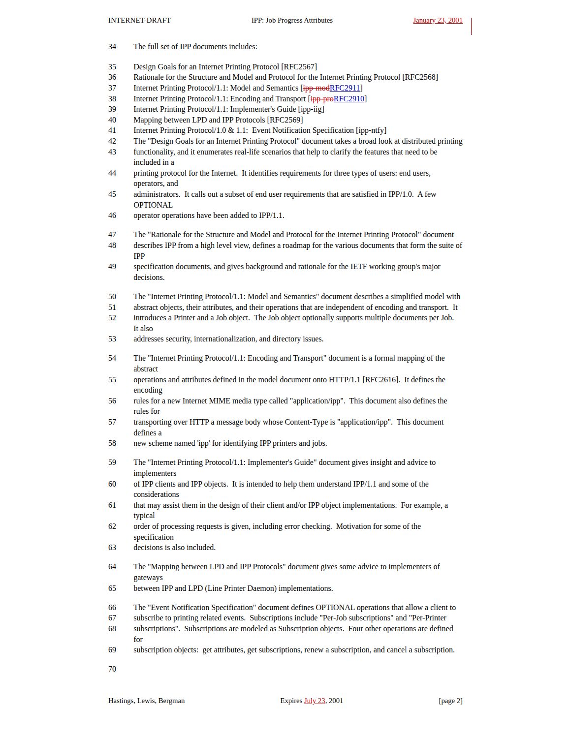INTERNET-DRAFT
IPP: Job Progress Attributes
January 23, 2001
| 34 | The full set of IPP documents includes: |
| 35 | Design Goals for an Internet Printing Protocol [RFC2567] |
| 36 | Rationale for the Structure and Model and Protocol for the Internet Printing Protocol [RFC2568] |
| 37 | Internet Printing Protocol/1.1: Model and Semantics [ ipp-mod RFC2911 ] |
| 38 | Internet Printing Protocol/1.1: Encoding and Transport [ ipp-pro RFC2910 ] |
| 39 | Internet Printing Protocol/1.1: Implementer's Guide [ipp-iig] |
| 40 | Mapping between LPD and IPP Protocols [RFC2569] |
| 41 | Internet Printing Protocol/1.0 & 1.1: Event Notification Specification [ipp-ntfy] |
| 42 | The "Design Goals for an Internet Printing Protocol" document takes a broad look at distributed printing |
| 43 | functionality, and it enumerates real-life scenarios that help to clarify the features that need to be included in a |
| 44 | printing protocol for the Internet. It identifies requirements for three types of users: end users, operators, and |
| 45 | administrators. It calls out a subset of end user requirements that are satisfied in IPP/1.0. A few OPTIONAL |
| 46 | operator operations have been added to IPP/1.1. |
| 47 | The "Rationale for the Structure and Model and Protocol for the Internet Printing Protocol" document |
| 48 | describes IPP from a high level view, defines a roadmap for the various documents that form the suite of IPP |
| 49 | specification documents, and gives background and rationale for the IETF working group's major decisions. |
| 50 | The "Internet Printing Protocol/1.1: Model and Semantics" document describes a simplified model with |
| 51 | abstract objects, their attributes, and their operations that are independent of encoding and transport. It |
| 52 | introduces a Printer and a Job object. The Job object optionally supports multiple documents per Job. It also |
| 53 | addresses security, internationalization, and directory issues. |
| 54 | The "Internet Printing Protocol/1.1: Encoding and Transport" document is a formal mapping of the abstract |
| 55 | operations and attributes defined in the model document onto HTTP/1.1 [RFC2616]. It defines the encoding |
| 56 | rules for a new Internet MIME media type called "application/ipp". This document also defines the rules for |
| 57 | transporting over HTTP a message body whose Content-Type is "application/ipp". This document defines a |
| 58 | new scheme named 'ipp' for identifying IPP printers and jobs. |
| 59 | The "Internet Printing Protocol/1.1: Implementer's Guide" document gives insight and advice to implementers |
| 60 | of IPP clients and IPP objects. It is intended to help them understand IPP/1.1 and some of the considerations |
| 61 | that may assist them in the design of their client and/or IPP object implementations. For example, a typical |
| 62 | order of processing requests is given, including error checking. Motivation for some of the specification |
| 63 | decisions is also included. |
| 64 | The "Mapping between LPD and IPP Protocols" document gives some advice to implementers of gateways |
| 65 | between IPP and LPD (Line Printer Daemon) implementations. |
| 66 | The "Event Notification Specification" document defines OPTIONAL operations that allow a client to |
| 67 | subscribe to printing related events. Subscriptions include "Per-Job subscriptions" and "Per-Printer |
| 68 | subscriptions". Subscriptions are modeled as Subscription objects. Four other operations are defined for |
| 69 | subscription objects: get attributes, get subscriptions, renew a subscription, and cancel a subscription. |
| 70 | |
Hastings, Lewis, Bergman
Expires July 23, 2001
[page 2]